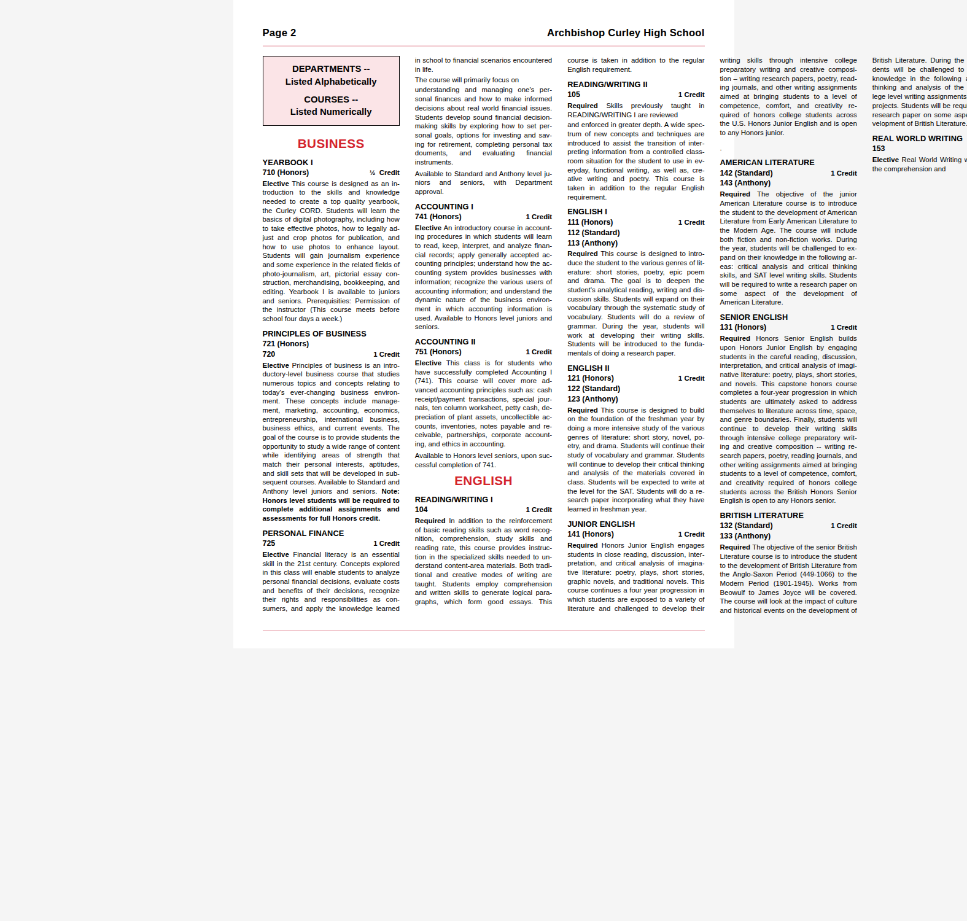Page 2
Archbishop Curley High School
DEPARTMENTS --
Listed Alphabetically COURSES --
Listed Numerically
BUSINESS
YEARBOOK I
710 (Honors) ½ Credit
Elective This course is designed as an introduction to the skills and knowledge needed to create a top quality yearbook, the Curley CORD. Students will learn the basics of digital photography, including how to take effective photos, how to legally adjust and crop photos for publication, and how to use photos to enhance layout. Students will gain journalism experience and some experience in the related fields of photo-journalism, art, pictorial essay construction, merchandising, bookkeeping, and editing. Yearbook I is available to juniors and seniors. Prerequisities: Permission of the instructor (This course meets before school four days a week.)
PRINCIPLES OF BUSINESS
721 (Honors)
7201 Credit
Elective Principles of business is an introductory-level business course that studies numerous topics and concepts relating to today's ever-changing business environment. These concepts include management, marketing, accounting, economics, entrepreneurship, international business, business ethics, and current events. The goal of the course is to provide students the opportunity to study a wide range of content while identifying areas of strength that match their personal interests, aptitudes, and skill sets that will be developed in subsequent courses. Available to Standard and Anthony level juniors and seniors. Note: Honors level students will be required to complete additional assignments and assessments for full Honors credit.
PERSONAL FINANCE
7251 Credit
Elective Financial literacy is an essential skill in the 21st century. Concepts explored in this class will enable students to analyze personal financial decisions, evaluate costs and benefits of their decisions, recognize their rights and responsibilities as consumers, and apply the knowledge learned in school to financial scenarios encountered in life.
The course will primarily focus on
understanding and managing one's personal finances and how to make informed decisions about real world financial issues. Students develop sound financial decision-making skills by exploring how to set personal goals, options for investing and saving for retirement, completing personal tax douments, and evaluating financial instruments.
Available to Standard and Anthony level juniors and seniors, with Department approval.
ACCOUNTING I
741 (Honors) 1 Credit
Elective An introductory course in accounting procedures in which students will learn to read, keep, interpret, and analyze financial records; apply generally accepted accounting principles; understand how the accounting system provides businesses with information; recognize the various users of accounting information; and understand the dynamic nature of the business environment in which accounting information is used. Available to Honors level juniors and seniors.
ACCOUNTING II
751 (Honors) 1 Credit
Elective This class is for students who have successfully completed Accounting I (741). This course will cover more advanced accounting principles such as: cash receipt/payment transactions, special journals, ten column worksheet, petty cash, depreciation of plant assets, uncollectible accounts, inventories, notes payable and receivable, partnerships, corporate accounting, and ethics in accounting.
Available to Honors level seniors, upon successful completion of 741.
ENGLISH
READING/WRITING I
1041 Credit
Required In addition to the reinforcement of basic reading skills such as word recognition, comprehension, study skills and reading rate, this course provides instruction in the specialized skills needed to understand content-area materials. Both traditional and creative modes of writing are taught. Students employ comprehension and written skills to generate logical paragraphs, which form good essays. This course is taken in addition to the regular English requirement.
READING/WRITING II
1051 Credit
Required Skills previously taught in READING/WRITING I are reviewed
and enforced in greater depth. A wide spectrum of new concepts and techniques are introduced to assist the transition of interpreting information from a controlled classroom situation for the student to use in everyday, functional writing, as well as, creative writing and poetry. This course is taken in addition to the regular English requirement.
ENGLISH I
111 (Honors) 1 Credit
112 (Standard)
113 (Anthony)
Required This course is designed to introduce the student to the various genres of literature: short stories, poetry, epic poem and drama. The goal is to deepen the student's analytical reading, writing and discussion skills. Students will expand on their vocabulary through the systematic study of vocabulary. Students will do a review of grammar. During the year, students will work at developing their writing skills. Students will be introduced to the fundamentals of doing a research paper.
ENGLISH II
121 (Honors) 1 Credit
122 (Standard)
123 (Anthony)
Required This course is designed to build on the foundation of the freshman year by doing a more intensive study of the various genres of literature: short story, novel, poetry, and drama. Students will continue their study of vocabulary and grammar. Students will continue to develop their critical thinking and analysis of the materials covered in class. Students will be expected to write at the level for the SAT. Students will do a research paper incorporating what they have learned in freshman year.
JUNIOR ENGLISH
141 (Honors) 1 Credit
Required Honors Junior English engages students in close reading, discussion, interpretation, and critical analysis of imaginative literature: poetry, plays, short stories, graphic novels, and traditional novels. This course continues a four year progression in which students are exposed to a variety of literature and challenged to develop their writing skills through intensive college preparatory writing and creative composition – writing research papers, poetry, reading journals, and other writing assignments aimed at bringing students to a level of competence, comfort, and creativity required of honors college students across the U.S. Honors Junior English and is open to any Honors junior.
.
AMERICAN LITERATURE
142 (Standard) 1 Credit
143 (Anthony)
Required The objective of the junior American Literature course is to introduce the student to the development of American Literature from Early American Literature to the Modern Age. The course will include both fiction and non-fiction works. During the year, students will be challenged to expand on their knowledge in the following areas: critical analysis and critical thinking skills, and SAT level writing skills. Students will be required to write a research paper on some aspect of the development of American Literature.
SENIOR ENGLISH
131 (Honors) 1 Credit
Required Honors Senior English builds upon Honors Junior English by engaging students in the careful reading, discussion, interpretation, and critical analysis of imaginative literature: poetry, plays, short stories, and novels. This capstone honors course completes a four-year progression in which students are ultimately asked to address themselves to literature across time, space, and genre boundaries. Finally, students will continue to develop their writing skills through intensive college preparatory writing and creative composition -- writing research papers, poetry, reading journals, and other writing assignments aimed at bringing students to a level of competence, comfort, and creativity required of honors college students across the British Honors Senior English is open to any Honors senior.
BRITISH LITERATURE
132 (Standard) 1 Credit
133 (Anthony)
Required The objective of the senior British Literature course is to introduce the student to the development of British Literature from the Anglo-Saxon Period (449-1066) to the Modern Period (1901-1945). Works from Beowulf to James Joyce will be covered. The course will look at the impact of culture and historical events on the development of British Literature. During the year the students will be challenged to expand their knowledge in the following areas: critical thinking and analysis of the material, college level writing assignments, and creative projects. Students will be required to write a research paper on some aspect of the development of British Literature.
REAL WORLD WRITING
1531 Credit
Elective Real World Writing will accelerate the comprehension and